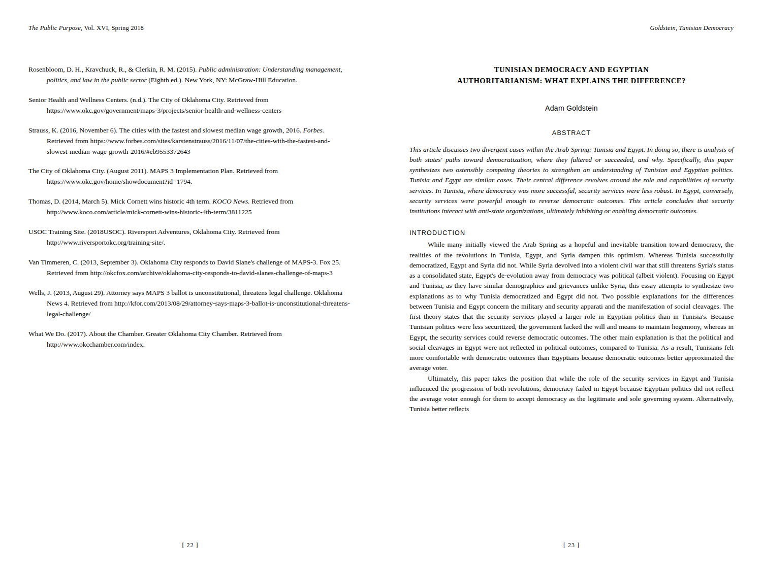The Public Purpose, Vol. XVI, Spring 2018
Rosenbloom, D. H., Kravchuck, R., & Clerkin, R. M. (2015). Public administration: Understanding management, politics, and law in the public sector (Eighth ed.). New York, NY: McGraw-Hill Education.
Senior Health and Wellness Centers. (n.d.). The City of Oklahoma City. Retrieved from https://www.okc.gov/government/maps-3/projects/senior-health-and-wellness-centers
Strauss, K. (2016, November 6). The cities with the fastest and slowest median wage growth, 2016. Forbes. Retrieved from https://www.forbes.com/sites/karstenstrauss/2016/11/07/the-cities-with-the-fastest-and-slowest-median-wage-growth-2016/#eb9553372643
The City of Oklahoma City. (August 2011). MAPS 3 Implementation Plan. Retrieved from https://www.okc.gov/home/showdocument?id=1794.
Thomas, D. (2014, March 5). Mick Cornett wins historic 4th term. KOCO News. Retrieved from http://www.koco.com/article/mick-cornett-wins-historic-4th-term/3811225
USOC Training Site. (2018USOC). Riversport Adventures, Oklahoma City. Retrieved from http://www.riversportokc.org/training-site/.
Van Timmeren, C. (2013, September 3). Oklahoma City responds to David Slane's challenge of MAPS-3. Fox 25. Retrieved from http://okcfox.com/archive/oklahoma-city-responds-to-david-slanes-challenge-of-maps-3
Wells, J. (2013, August 29). Attorney says MAPS 3 ballot is unconstitutional, threatens legal challenge. Oklahoma News 4. Retrieved from http://kfor.com/2013/08/29/attorney-says-maps-3-ballot-is-unconstitutional-threatens-legal-challenge/
What We Do. (2017). About the Chamber. Greater Oklahoma City Chamber. Retrieved from http://www.okcchamber.com/index.
[ 22 ]
Goldstein, Tunisian Democracy
Tunisian Democracy and Egyptian
Authoritarianism: What Explains the Difference?
Adam Goldstein
ABSTRACT
This article discusses two divergent cases within the Arab Spring: Tunisia and Egypt. In doing so, there is analysis of both states' paths toward democratization, where they faltered or succeeded, and why. Specifically, this paper synthesizes two ostensibly competing theories to strengthen an understanding of Tunisian and Egyptian politics. Tunisia and Egypt are similar cases. Their central difference revolves around the role and capabilities of security services. In Tunisia, where democracy was more successful, security services were less robust. In Egypt, conversely, security services were powerful enough to reverse democratic outcomes. This article concludes that security institutions interact with anti-state organizations, ultimately inhibiting or enabling democratic outcomes.
INTRODUCTION
While many initially viewed the Arab Spring as a hopeful and inevitable transition toward democracy, the realities of the revolutions in Tunisia, Egypt, and Syria dampen this optimism. Whereas Tunisia successfully democratized, Egypt and Syria did not. While Syria devolved into a violent civil war that still threatens Syria's status as a consolidated state, Egypt's de-evolution away from democracy was political (albeit violent). Focusing on Egypt and Tunisia, as they have similar demographics and grievances unlike Syria, this essay attempts to synthesize two explanations as to why Tunisia democratized and Egypt did not. Two possible explanations for the differences between Tunisia and Egypt concern the military and security apparati and the manifestation of social cleavages. The first theory states that the security services played a larger role in Egyptian politics than in Tunisia's. Because Tunisian politics were less securitized, the government lacked the will and means to maintain hegemony, whereas in Egypt, the security services could reverse democratic outcomes. The other main explanation is that the political and social cleavages in Egypt were not reflected in political outcomes, compared to Tunisia. As a result, Tunisians felt more comfortable with democratic outcomes than Egyptians because democratic outcomes better approximated the average voter.
Ultimately, this paper takes the position that while the role of the security services in Egypt and Tunisia influenced the progression of both revolutions, democracy failed in Egypt because Egyptian politics did not reflect the average voter enough for them to accept democracy as the legitimate and sole governing system. Alternatively, Tunisia better reflects
[ 23 ]